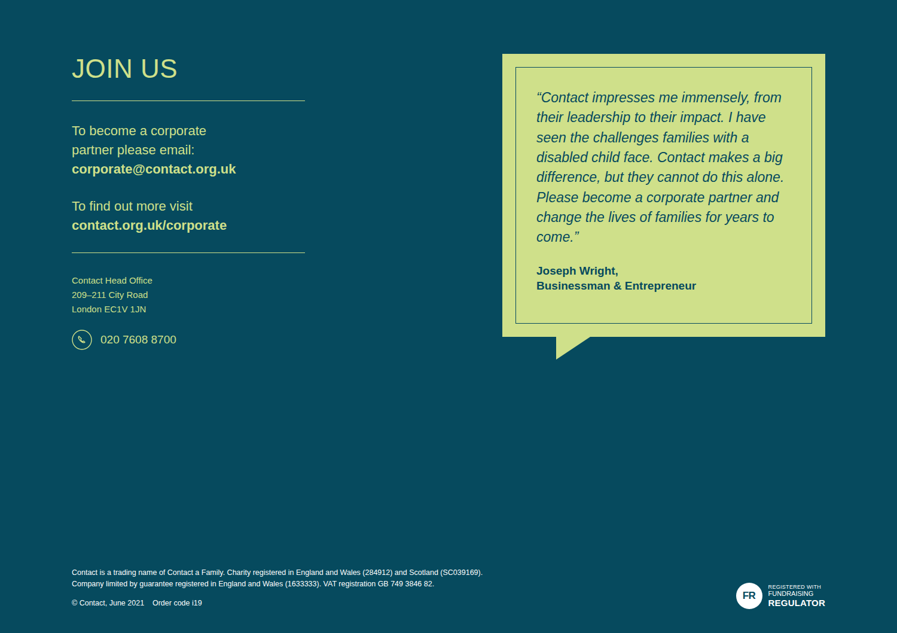JOIN US
To become a corporate
partner please email:
corporate@contact.org.uk
To find out more visit
contact.org.uk/corporate
Contact Head Office
209–211 City Road
London EC1V 1JN
020 7608 8700
“Contact impresses me immensely, from their leadership to their impact. I have seen the challenges families with a disabled child face. Contact makes a big difference, but they cannot do this alone. Please become a corporate partner and change the lives of families for years to come.”
Joseph Wright,
Businessman & Entrepreneur
Contact is a trading name of Contact a Family. Charity registered in England and Wales (284912) and Scotland (SC039169). Company limited by guarantee registered in England and Wales (1633333). VAT registration GB 749 3846 82.
© Contact, June 2021 Order code i19
FR
Registered with
FUNDRAISING
REGULATOR